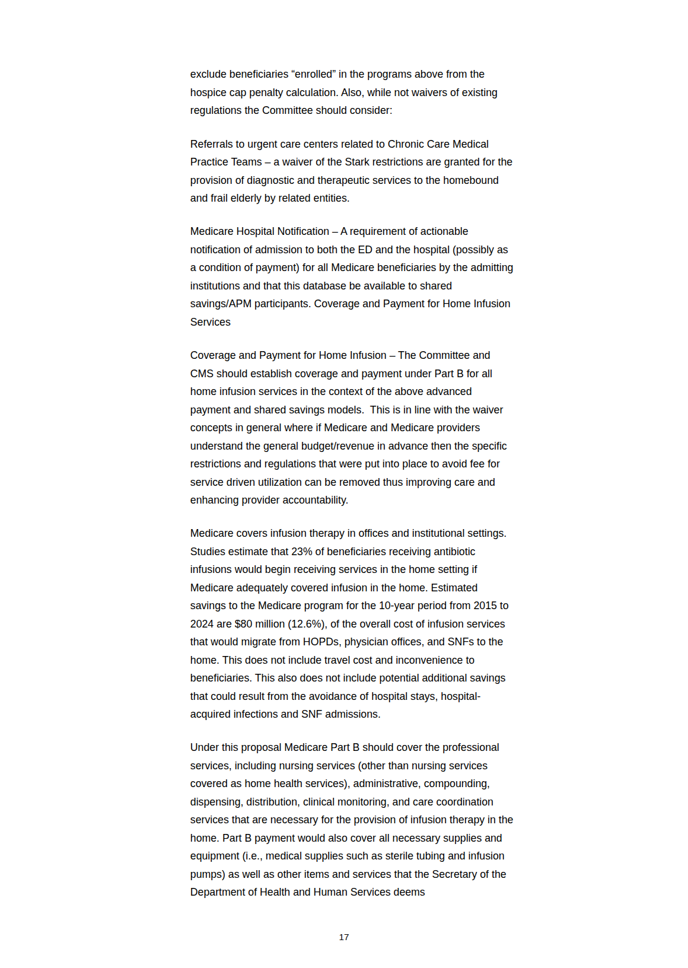exclude beneficiaries “enrolled” in the programs above from the hospice cap penalty calculation. Also, while not waivers of existing regulations the Committee should consider:
Referrals to urgent care centers related to Chronic Care Medical Practice Teams – a waiver of the Stark restrictions are granted for the provision of diagnostic and therapeutic services to the homebound and frail elderly by related entities.
Medicare Hospital Notification – A requirement of actionable notification of admission to both the ED and the hospital (possibly as a condition of payment) for all Medicare beneficiaries by the admitting institutions and that this database be available to shared savings/APM participants. Coverage and Payment for Home Infusion Services
Coverage and Payment for Home Infusion – The Committee and CMS should establish coverage and payment under Part B for all home infusion services in the context of the above advanced payment and shared savings models. This is in line with the waiver concepts in general where if Medicare and Medicare providers understand the general budget/revenue in advance then the specific restrictions and regulations that were put into place to avoid fee for service driven utilization can be removed thus improving care and enhancing provider accountability.
Medicare covers infusion therapy in offices and institutional settings. Studies estimate that 23% of beneficiaries receiving antibiotic infusions would begin receiving services in the home setting if Medicare adequately covered infusion in the home. Estimated savings to the Medicare program for the 10-year period from 2015 to 2024 are $80 million (12.6%), of the overall cost of infusion services that would migrate from HOPDs, physician offices, and SNFs to the home. This does not include travel cost and inconvenience to beneficiaries. This also does not include potential additional savings that could result from the avoidance of hospital stays, hospital-acquired infections and SNF admissions.
Under this proposal Medicare Part B should cover the professional services, including nursing services (other than nursing services covered as home health services), administrative, compounding, dispensing, distribution, clinical monitoring, and care coordination services that are necessary for the provision of infusion therapy in the home. Part B payment would also cover all necessary supplies and equipment (i.e., medical supplies such as sterile tubing and infusion pumps) as well as other items and services that the Secretary of the Department of Health and Human Services deems
17